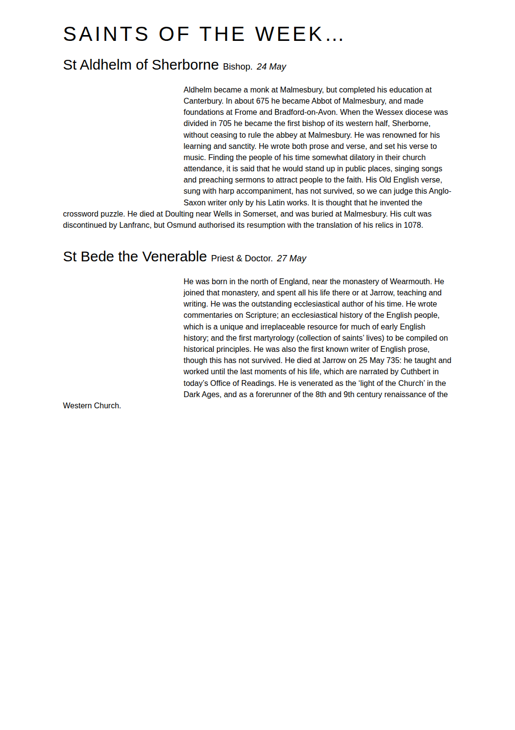SAINTS OF THE WEEK…
St Aldhelm of Sherborne Bishop. 24 May
Aldhelm became a monk at Malmesbury, but completed his education at Canterbury. In about 675 he became Abbot of Malmesbury, and made foundations at Frome and Bradford-on-Avon. When the Wessex diocese was divided in 705 he became the first bishop of its western half, Sherborne, without ceasing to rule the abbey at Malmesbury. He was renowned for his learning and sanctity. He wrote both prose and verse, and set his verse to music. Finding the people of his time somewhat dilatory in their church attendance, it is said that he would stand up in public places, singing songs and preaching sermons to attract people to the faith. His Old English verse, sung with harp accompaniment, has not survived, so we can judge this Anglo-Saxon writer only by his Latin works. It is thought that he invented the crossword puzzle. He died at Doulting near Wells in Somerset, and was buried at Malmesbury. His cult was discontinued by Lanfranc, but Osmund authorised its resumption with the translation of his relics in 1078.
St Bede the Venerable Priest & Doctor. 27 May
He was born in the north of England, near the monastery of Wearmouth. He joined that monastery, and spent all his life there or at Jarrow, teaching and writing. He was the outstanding ecclesiastical author of his time. He wrote commentaries on Scripture; an ecclesiastical history of the English people, which is a unique and irreplaceable resource for much of early English history; and the first martyrology (collection of saints’ lives) to be compiled on historical principles. He was also the first known writer of English prose, though this has not survived. He died at Jarrow on 25 May 735: he taught and worked until the last moments of his life, which are narrated by Cuthbert in today’s Office of Readings. He is venerated as the ‘light of the Church’ in the Dark Ages, and as a forerunner of the 8th and 9th century renaissance of the Western Church.